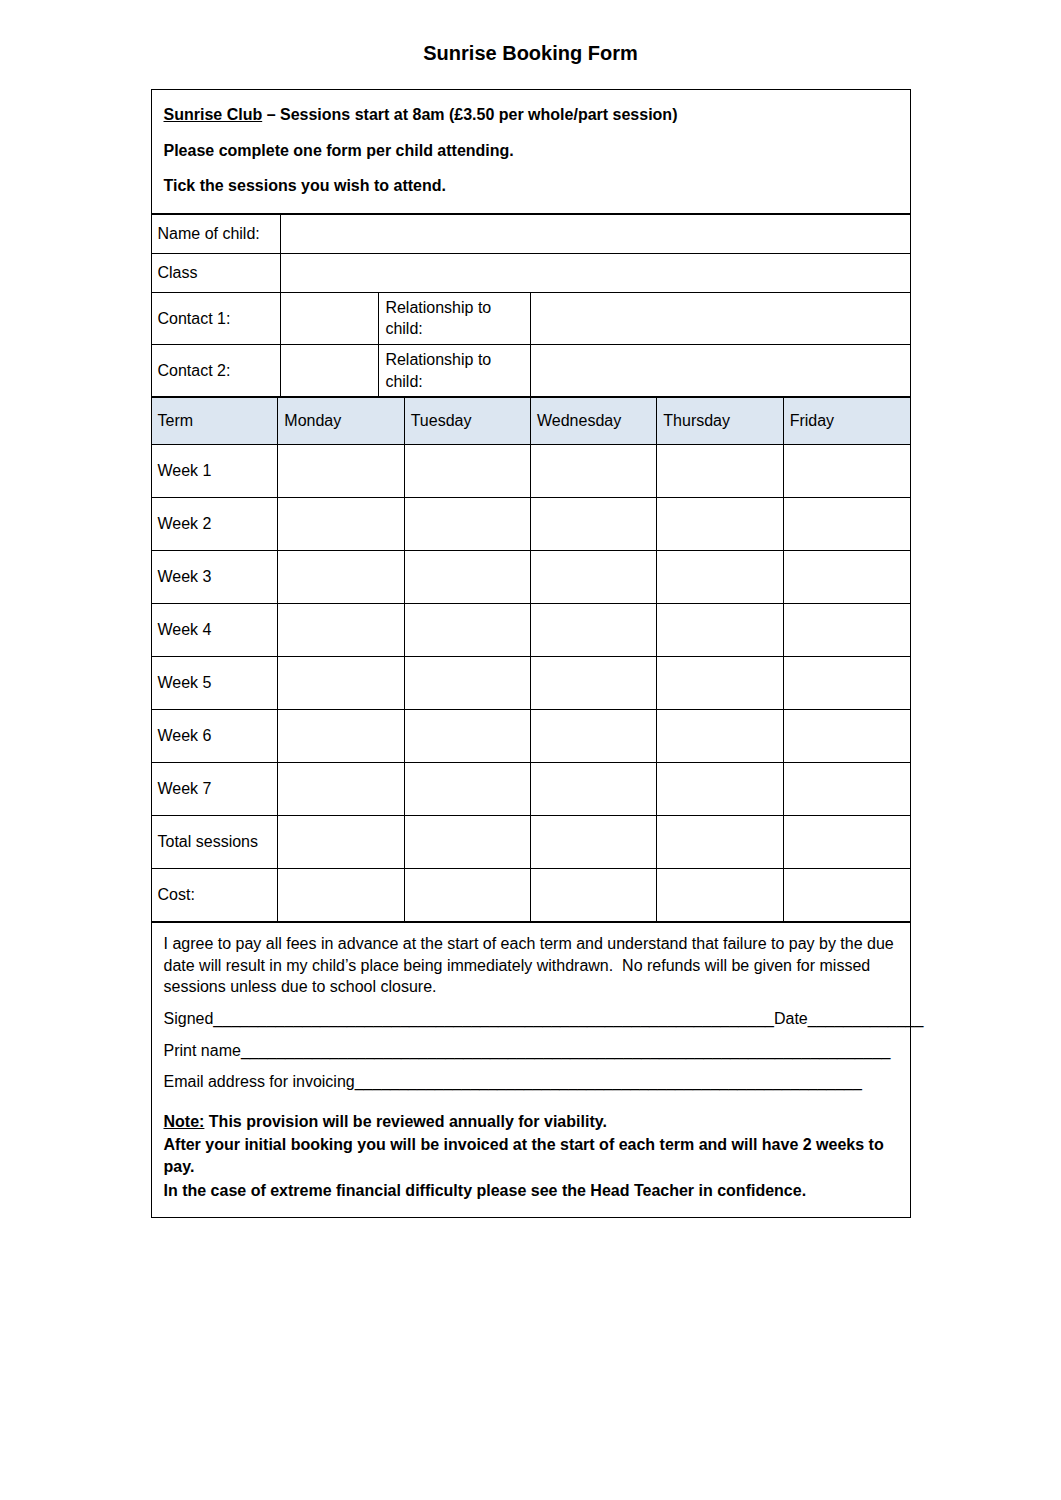Sunrise Booking Form
Sunrise Club – Sessions start at 8am (£3.50 per whole/part session)
Please complete one form per child attending.
Tick the sessions you wish to attend.
| Name of child: | |
| Class | |
| Contact 1: | | Relationship to child: | |
| Contact 2: | | Relationship to child: | |
| Term | Monday | Tuesday | Wednesday | Thursday | Friday |
| --- | --- | --- | --- | --- | --- |
| Week 1 | | | | | |
| Week 2 | | | | | |
| Week 3 | | | | | |
| Week 4 | | | | | |
| Week 5 | | | | | |
| Week 6 | | | | | |
| Week 7 | | | | | |
| Total sessions | | | | | |
| Cost: | | | | | |
I agree to pay all fees in advance at the start of each term and understand that failure to pay by the due date will result in my child’s place being immediately withdrawn. No refunds will be given for missed sessions unless due to school closure.
Signed_______________________________________________________________Date_____________
Print name_________________________________________________________________________
Email address for invoicing_________________________________________________________
Note: This provision will be reviewed annually for viability.
After your initial booking you will be invoiced at the start of each term and will have 2 weeks to pay.
In the case of extreme financial difficulty please see the Head Teacher in confidence.